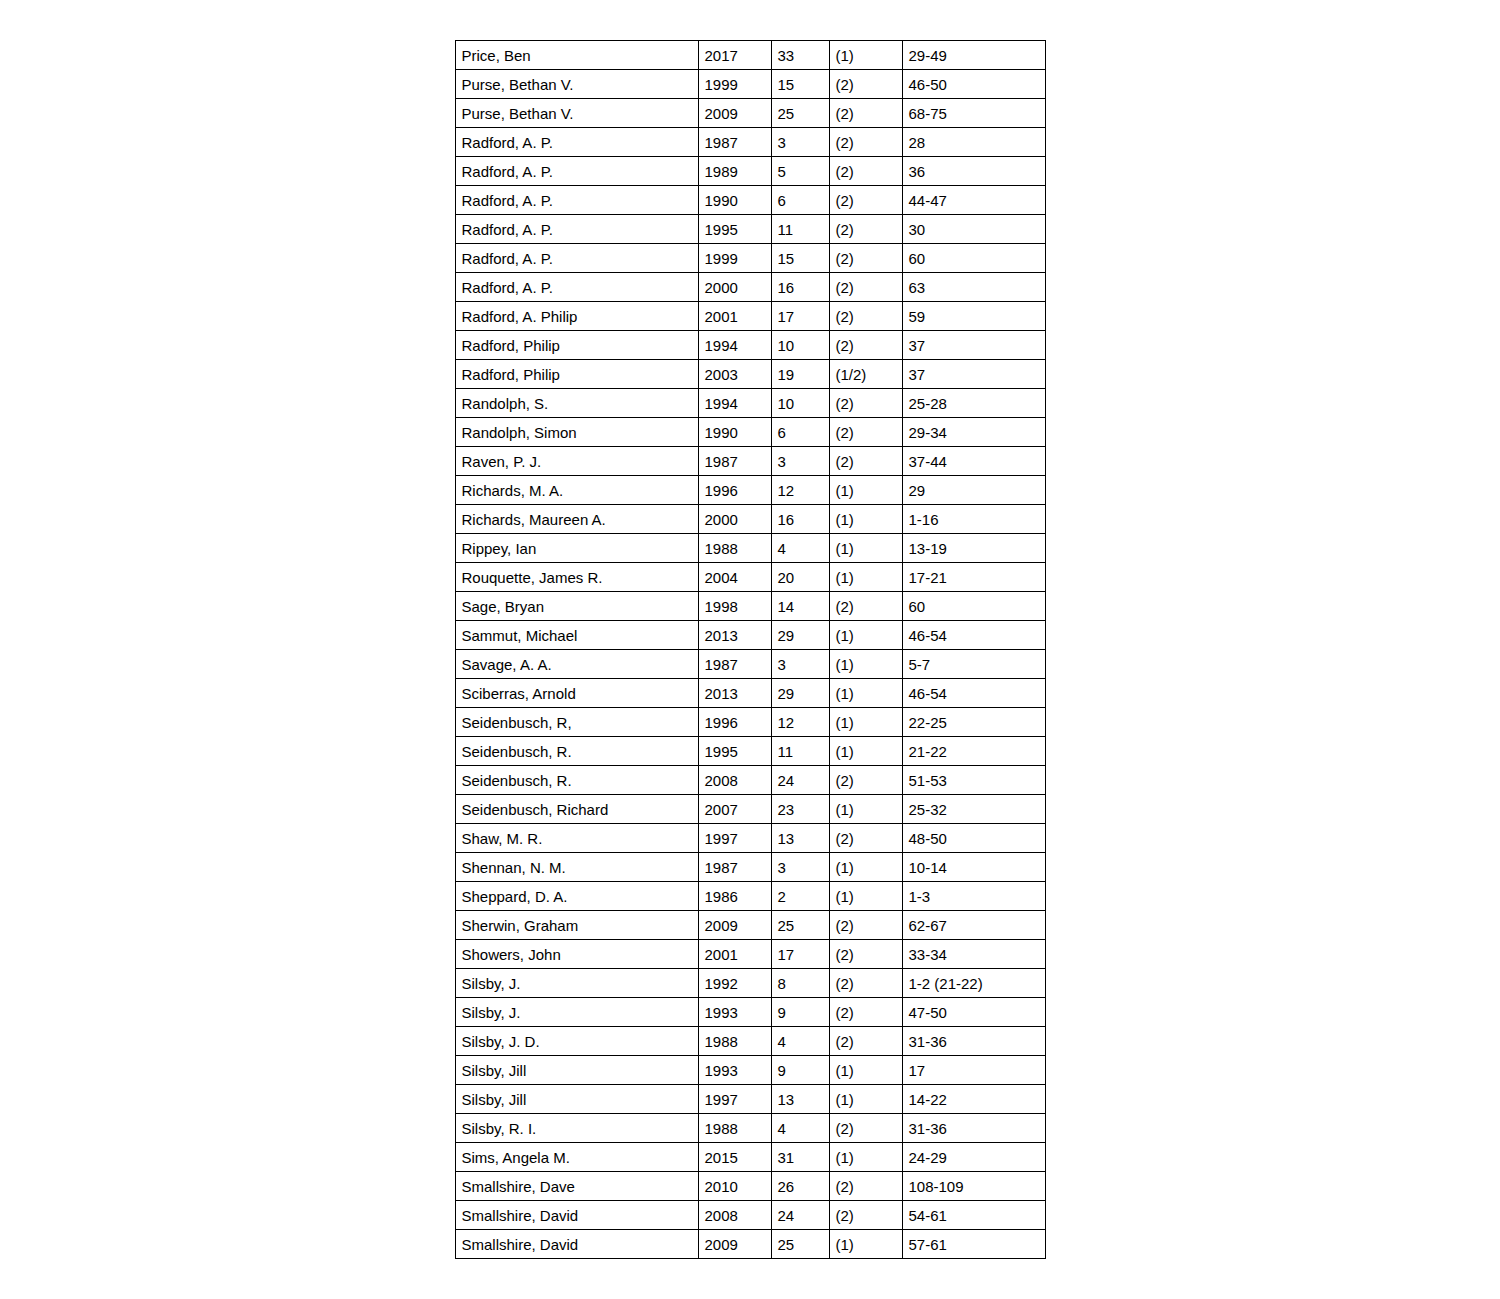| Price, Ben | 2017 | 33 | (1) | 29-49 |
| Purse, Bethan V. | 1999 | 15 | (2) | 46-50 |
| Purse, Bethan V. | 2009 | 25 | (2) | 68-75 |
| Radford, A. P. | 1987 | 3 | (2) | 28 |
| Radford, A. P. | 1989 | 5 | (2) | 36 |
| Radford, A. P. | 1990 | 6 | (2) | 44-47 |
| Radford, A. P. | 1995 | 11 | (2) | 30 |
| Radford, A. P. | 1999 | 15 | (2) | 60 |
| Radford, A. P. | 2000 | 16 | (2) | 63 |
| Radford, A. Philip | 2001 | 17 | (2) | 59 |
| Radford, Philip | 1994 | 10 | (2) | 37 |
| Radford, Philip | 2003 | 19 | (1/2) | 37 |
| Randolph, S. | 1994 | 10 | (2) | 25-28 |
| Randolph, Simon | 1990 | 6 | (2) | 29-34 |
| Raven, P. J. | 1987 | 3 | (2) | 37-44 |
| Richards, M. A. | 1996 | 12 | (1) | 29 |
| Richards, Maureen A. | 2000 | 16 | (1) | 1-16 |
| Rippey, Ian | 1988 | 4 | (1) | 13-19 |
| Rouquette, James R. | 2004 | 20 | (1) | 17-21 |
| Sage, Bryan | 1998 | 14 | (2) | 60 |
| Sammut, Michael | 2013 | 29 | (1) | 46-54 |
| Savage, A. A. | 1987 | 3 | (1) | 5-7 |
| Sciberras, Arnold | 2013 | 29 | (1) | 46-54 |
| Seidenbusch, R, | 1996 | 12 | (1) | 22-25 |
| Seidenbusch, R. | 1995 | 11 | (1) | 21-22 |
| Seidenbusch, R. | 2008 | 24 | (2) | 51-53 |
| Seidenbusch, Richard | 2007 | 23 | (1) | 25-32 |
| Shaw, M. R. | 1997 | 13 | (2) | 48-50 |
| Shennan, N. M. | 1987 | 3 | (1) | 10-14 |
| Sheppard, D. A. | 1986 | 2 | (1) | 1-3 |
| Sherwin, Graham | 2009 | 25 | (2) | 62-67 |
| Showers, John | 2001 | 17 | (2) | 33-34 |
| Silsby, J. | 1992 | 8 | (2) | 1-2 (21-22) |
| Silsby, J. | 1993 | 9 | (2) | 47-50 |
| Silsby, J. D. | 1988 | 4 | (2) | 31-36 |
| Silsby, Jill | 1993 | 9 | (1) | 17 |
| Silsby, Jill | 1997 | 13 | (1) | 14-22 |
| Silsby, R. I. | 1988 | 4 | (2) | 31-36 |
| Sims, Angela M. | 2015 | 31 | (1) | 24-29 |
| Smallshire, Dave | 2010 | 26 | (2) | 108-109 |
| Smallshire, David | 2008 | 24 | (2) | 54-61 |
| Smallshire, David | 2009 | 25 | (1) | 57-61 |